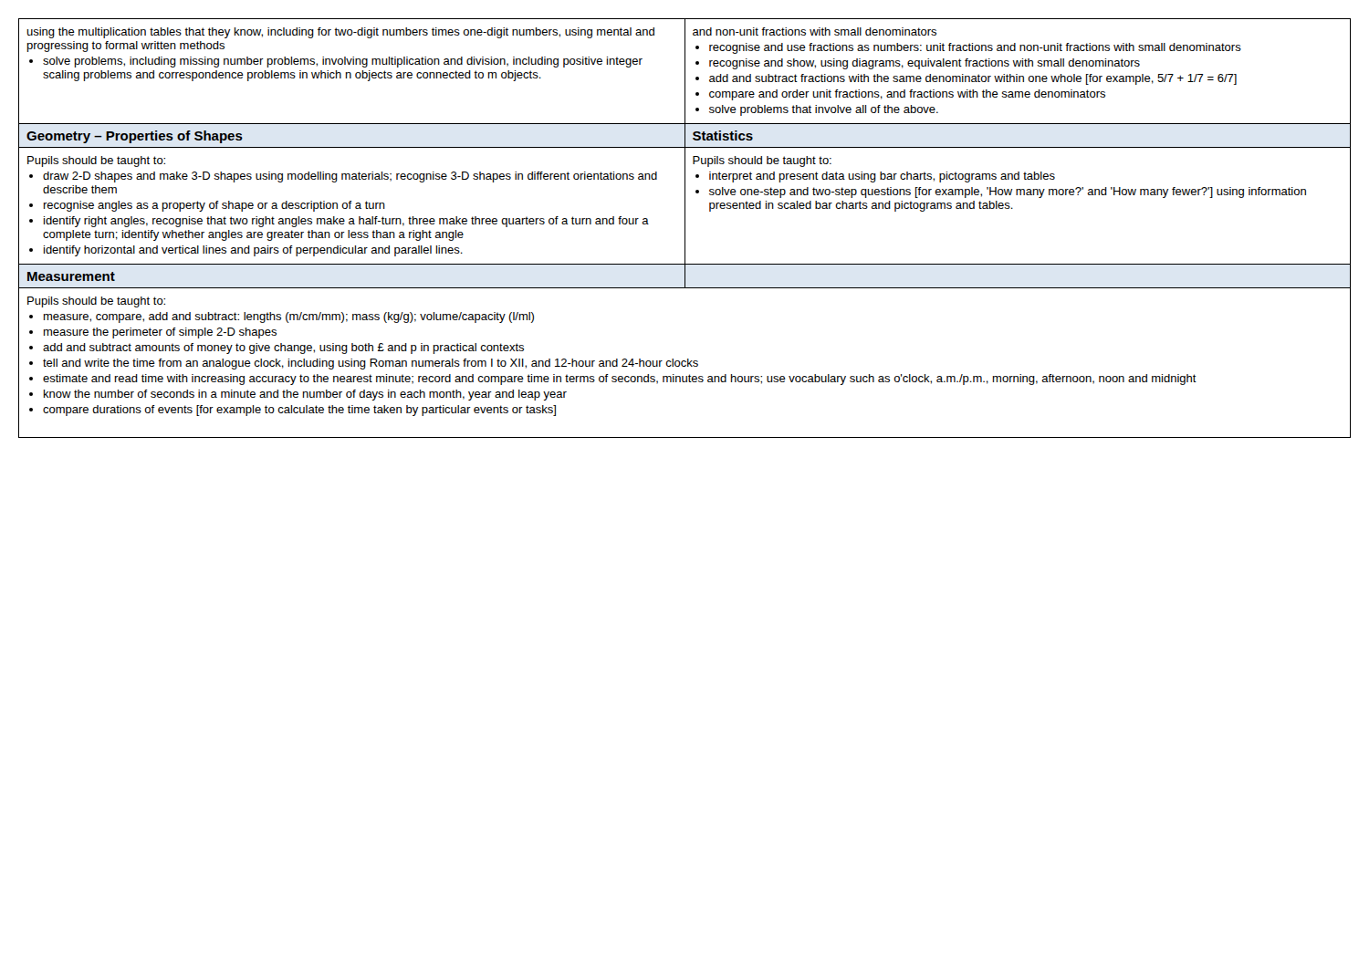| using the multiplication tables that they know, including for two-digit numbers times one-digit numbers, using mental and progressing to formal written methods solve problems, including missing number problems, involving multiplication and division, including positive integer scaling problems and correspondence problems in which n objects are connected to m objects. | and non-unit fractions with small denominators recognise and use fractions as numbers: unit fractions and non-unit fractions with small denominators recognise and show, using diagrams, equivalent fractions with small denominators add and subtract fractions with the same denominator within one whole [for example, 5/7 + 1/7 = 6/7] compare and order unit fractions, and fractions with the same denominators solve problems that involve all of the above. |
| Geometry – Properties of Shapes | Statistics |
| Pupils should be taught to: draw 2-D shapes and make 3-D shapes using modelling materials; recognise 3-D shapes in different orientations and describe them recognise angles as a property of shape or a description of a turn identify right angles, recognise that two right angles make a half-turn, three make three quarters of a turn and four a complete turn; identify whether angles are greater than or less than a right angle identify horizontal and vertical lines and pairs of perpendicular and parallel lines. | Pupils should be taught to: interpret and present data using bar charts, pictograms and tables solve one-step and two-step questions [for example, 'How many more?' and 'How many fewer?'] using information presented in scaled bar charts and pictograms and tables. |
| Measurement | |
| Pupils should be taught to: measure, compare, add and subtract: lengths (m/cm/mm); mass (kg/g); volume/capacity (l/ml) measure the perimeter of simple 2-D shapes add and subtract amounts of money to give change, using both £ and p in practical contexts tell and write the time from an analogue clock, including using Roman numerals from I to XII, and 12-hour and 24-hour clocks estimate and read time with increasing accuracy to the nearest minute; record and compare time in terms of seconds, minutes and hours; use vocabulary such as o'clock, a.m./p.m., morning, afternoon, noon and midnight know the number of seconds in a minute and the number of days in each month, year and leap year compare durations of events [for example to calculate the time taken by particular events or tasks] |